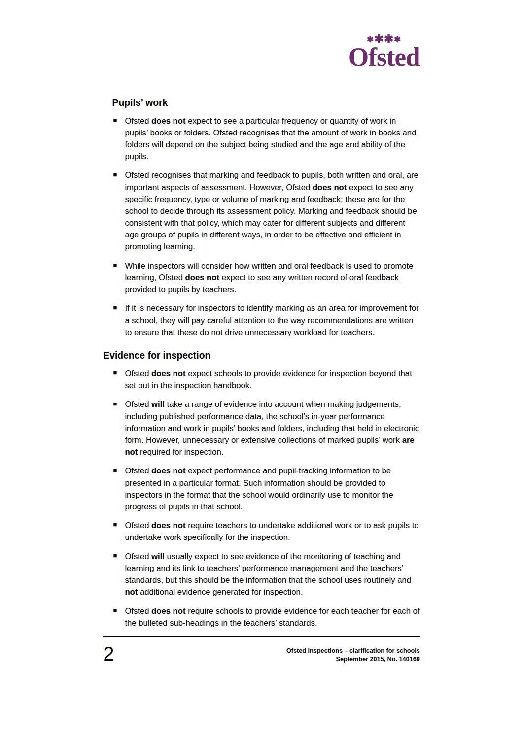✱✱✱✱
Ofsted
Pupils’ work
Ofsted does not expect to see a particular frequency or quantity of work in pupils’ books or folders. Ofsted recognises that the amount of work in books and folders will depend on the subject being studied and the age and ability of the pupils.
Ofsted recognises that marking and feedback to pupils, both written and oral, are important aspects of assessment. However, Ofsted does not expect to see any specific frequency, type or volume of marking and feedback; these are for the school to decide through its assessment policy. Marking and feedback should be consistent with that policy, which may cater for different subjects and different age groups of pupils in different ways, in order to be effective and efficient in promoting learning.
While inspectors will consider how written and oral feedback is used to promote learning, Ofsted does not expect to see any written record of oral feedback provided to pupils by teachers.
If it is necessary for inspectors to identify marking as an area for improvement for a school, they will pay careful attention to the way recommendations are written to ensure that these do not drive unnecessary workload for teachers.
Evidence for inspection
Ofsted does not expect schools to provide evidence for inspection beyond that set out in the inspection handbook.
Ofsted will take a range of evidence into account when making judgements, including published performance data, the school’s in-year performance information and work in pupils’ books and folders, including that held in electronic form. However, unnecessary or extensive collections of marked pupils’ work are not required for inspection.
Ofsted does not expect performance and pupil-tracking information to be presented in a particular format. Such information should be provided to inspectors in the format that the school would ordinarily use to monitor the progress of pupils in that school.
Ofsted does not require teachers to undertake additional work or to ask pupils to undertake work specifically for the inspection.
Ofsted will usually expect to see evidence of the monitoring of teaching and learning and its link to teachers’ performance management and the teachers’ standards, but this should be the information that the school uses routinely and not additional evidence generated for inspection.
Ofsted does not require schools to provide evidence for each teacher for each of the bulleted sub-headings in the teachers’ standards.
2
Ofsted inspections – clarification for schools
September 2015, No. 140169